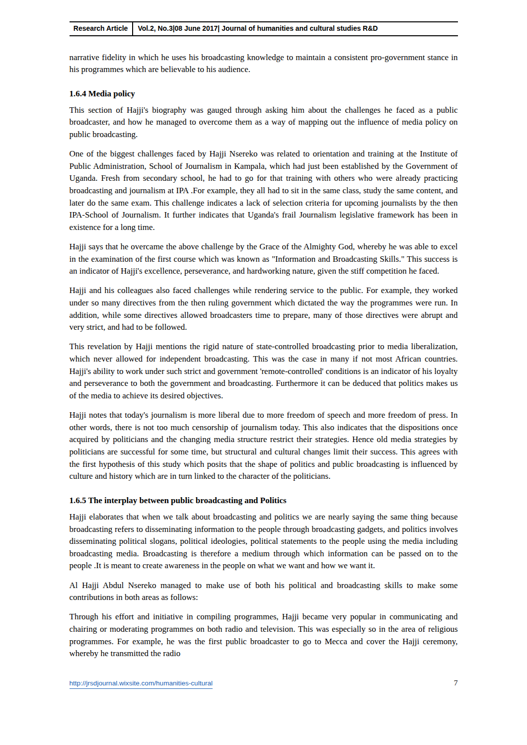Research Article
Vol.2, No.3|08 June 2017| Journal of humanities and cultural studies R&D
narrative fidelity in which he uses his broadcasting knowledge to maintain a consistent pro-government stance in his programmes which are believable to his audience.
1.6.4 Media policy
This section of Hajji's biography was gauged through asking him about the challenges he faced as a public broadcaster, and how he managed to overcome them as a way of mapping out the influence of media policy on public broadcasting.
One of the biggest challenges faced by Hajji Nsereko was related to orientation and training at the Institute of Public Administration, School of Journalism in Kampala, which had just been established by the Government of Uganda. Fresh from secondary school, he had to go for that training with others who were already practicing broadcasting and journalism at IPA .For example, they all had to sit in the same class, study the same content, and later do the same exam. This challenge indicates a lack of selection criteria for upcoming journalists by the then IPA-School of Journalism. It further indicates that Uganda's frail Journalism legislative framework has been in existence for a long time.
Hajji says that he overcame the above challenge by the Grace of the Almighty God, whereby he was able to excel in the examination of the first course which was known as "Information and Broadcasting Skills." This success is an indicator of Hajji's excellence, perseverance, and hardworking nature, given the stiff competition he faced.
Hajji and his colleagues also faced challenges while rendering service to the public. For example, they worked under so many directives from the then ruling government which dictated the way the programmes were run. In addition, while some directives allowed broadcasters time to prepare, many of those directives were abrupt and very strict, and had to be followed.
This revelation by Hajji mentions the rigid nature of state-controlled broadcasting prior to media liberalization, which never allowed for independent broadcasting. This was the case in many if not most African countries. Hajji's ability to work under such strict and government 'remote-controlled' conditions is an indicator of his loyalty and perseverance to both the government and broadcasting. Furthermore it can be deduced that politics makes us of the media to achieve its desired objectives.
Hajji notes that today's journalism is more liberal due to more freedom of speech and more freedom of press. In other words, there is not too much censorship of journalism today. This also indicates that the dispositions once acquired by politicians and the changing media structure restrict their strategies. Hence old media strategies by politicians are successful for some time, but structural and cultural changes limit their success. This agrees with the first hypothesis of this study which posits that the shape of politics and public broadcasting is influenced by culture and history which are in turn linked to the character of the politicians.
1.6.5 The interplay between public broadcasting and Politics
Hajji elaborates that when we talk about broadcasting and politics we are nearly saying the same thing because broadcasting refers to disseminating information to the people through broadcasting gadgets, and politics involves disseminating political slogans, political ideologies, political statements to the people using the media including broadcasting media. Broadcasting is therefore a medium through which information can be passed on to the people .It is meant to create awareness in the people on what we want and how we want it.
Al Hajji Abdul Nsereko managed to make use of both his political and broadcasting skills to make some contributions in both areas as follows:
Through his effort and initiative in compiling programmes, Hajji became very popular in communicating and chairing or moderating programmes on both radio and television. This was especially so in the area of religious programmes. For example, he was the first public broadcaster to go to Mecca and cover the Hajji ceremony, whereby he transmitted the radio
http://jrsdjournal.wixsite.com/humanities-cultural 7